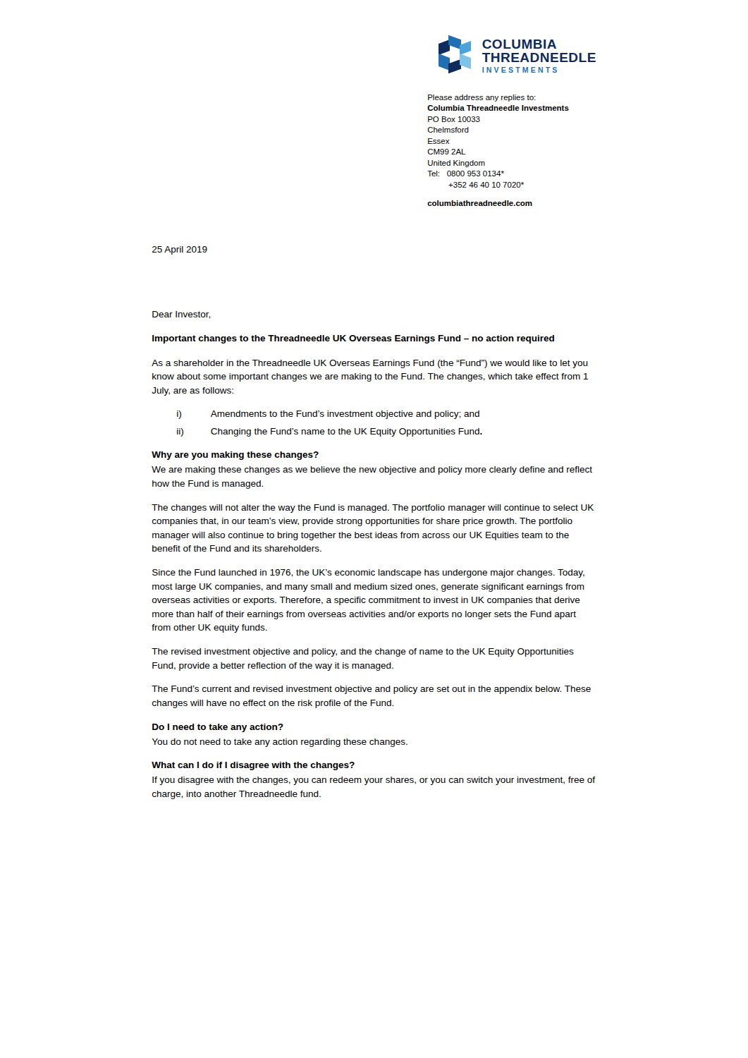COLUMBIA
THREADNEEDLE
INVESTMENTS
Please address any replies to:
Columbia Threadneedle Investments
PO Box 10033
Chelmsford
Essex
CM99 2AL
United Kingdom
Tel: 0800 953 0134*
+352 46 40 10 7020* columbiathreadneedle.com
25 April 2019
Dear Investor,
Important changes to the Threadneedle UK Overseas Earnings Fund – no action required
As a shareholder in the Threadneedle UK Overseas Earnings Fund (the “Fund”) we would like to let you know about some important changes we are making to the Fund. The changes, which take effect from 1 July, are as follows:
i) Amendments to the Fund’s investment objective and policy; and
ii) Changing the Fund’s name to the UK Equity Opportunities Fund.
Why are you making these changes?
We are making these changes as we believe the new objective and policy more clearly define and reflect how the Fund is managed.
The changes will not alter the way the Fund is managed. The portfolio manager will continue to select UK companies that, in our team’s view, provide strong opportunities for share price growth. The portfolio manager will also continue to bring together the best ideas from across our UK Equities team to the benefit of the Fund and its shareholders.
Since the Fund launched in 1976, the UK’s economic landscape has undergone major changes. Today, most large UK companies, and many small and medium sized ones, generate significant earnings from overseas activities or exports. Therefore, a specific commitment to invest in UK companies that derive more than half of their earnings from overseas activities and/or exports no longer sets the Fund apart from other UK equity funds.
The revised investment objective and policy, and the change of name to the UK Equity Opportunities Fund, provide a better reflection of the way it is managed.
The Fund’s current and revised investment objective and policy are set out in the appendix below. These changes will have no effect on the risk profile of the Fund.
Do I need to take any action?
You do not need to take any action regarding these changes.
What can I do if I disagree with the changes?
If you disagree with the changes, you can redeem your shares, or you can switch your investment, free of charge, into another Threadneedle fund.